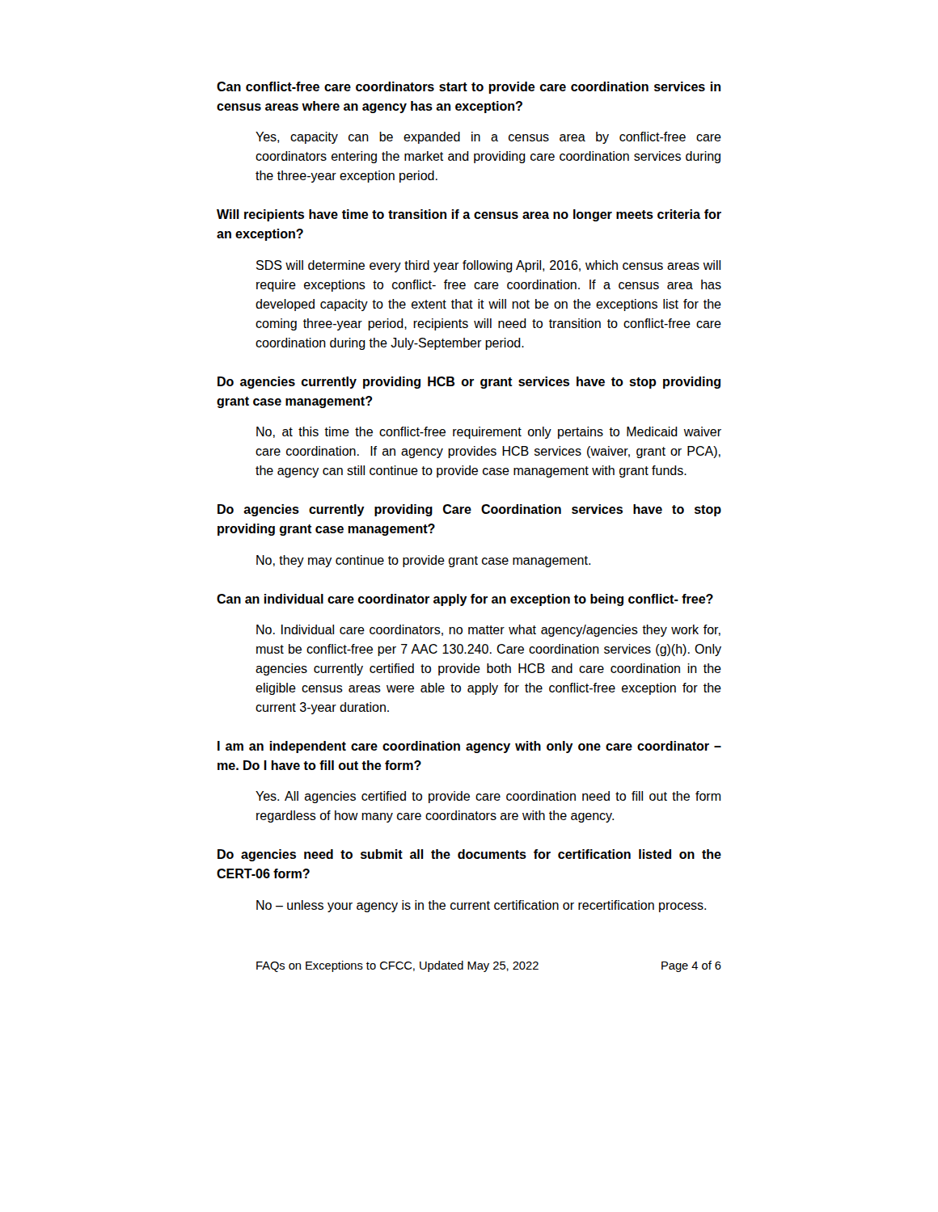Can conflict-free care coordinators start to provide care coordination services in census areas where an agency has an exception?
Yes, capacity can be expanded in a census area by conflict-free care coordinators entering the market and providing care coordination services during the three-year exception period.
Will recipients have time to transition if a census area no longer meets criteria for an exception?
SDS will determine every third year following April, 2016, which census areas will require exceptions to conflict- free care coordination. If a census area has developed capacity to the extent that it will not be on the exceptions list for the coming three-year period, recipients will need to transition to conflict-free care coordination during the July-September period.
Do agencies currently providing HCB or grant services have to stop providing grant case management?
No, at this time the conflict-free requirement only pertains to Medicaid waiver care coordination. If an agency provides HCB services (waiver, grant or PCA), the agency can still continue to provide case management with grant funds.
Do agencies currently providing Care Coordination services have to stop providing grant case management?
No, they may continue to provide grant case management.
Can an individual care coordinator apply for an exception to being conflict- free?
No. Individual care coordinators, no matter what agency/agencies they work for, must be conflict-free per 7 AAC 130.240. Care coordination services (g)(h). Only agencies currently certified to provide both HCB and care coordination in the eligible census areas were able to apply for the conflict-free exception for the current 3-year duration.
I am an independent care coordination agency with only one care coordinator – me. Do I have to fill out the form?
Yes. All agencies certified to provide care coordination need to fill out the form regardless of how many care coordinators are with the agency.
Do agencies need to submit all the documents for certification listed on the CERT-06 form?
No – unless your agency is in the current certification or recertification process.
FAQs on Exceptions to CFCC, Updated May 25, 2022 Page 4 of 6